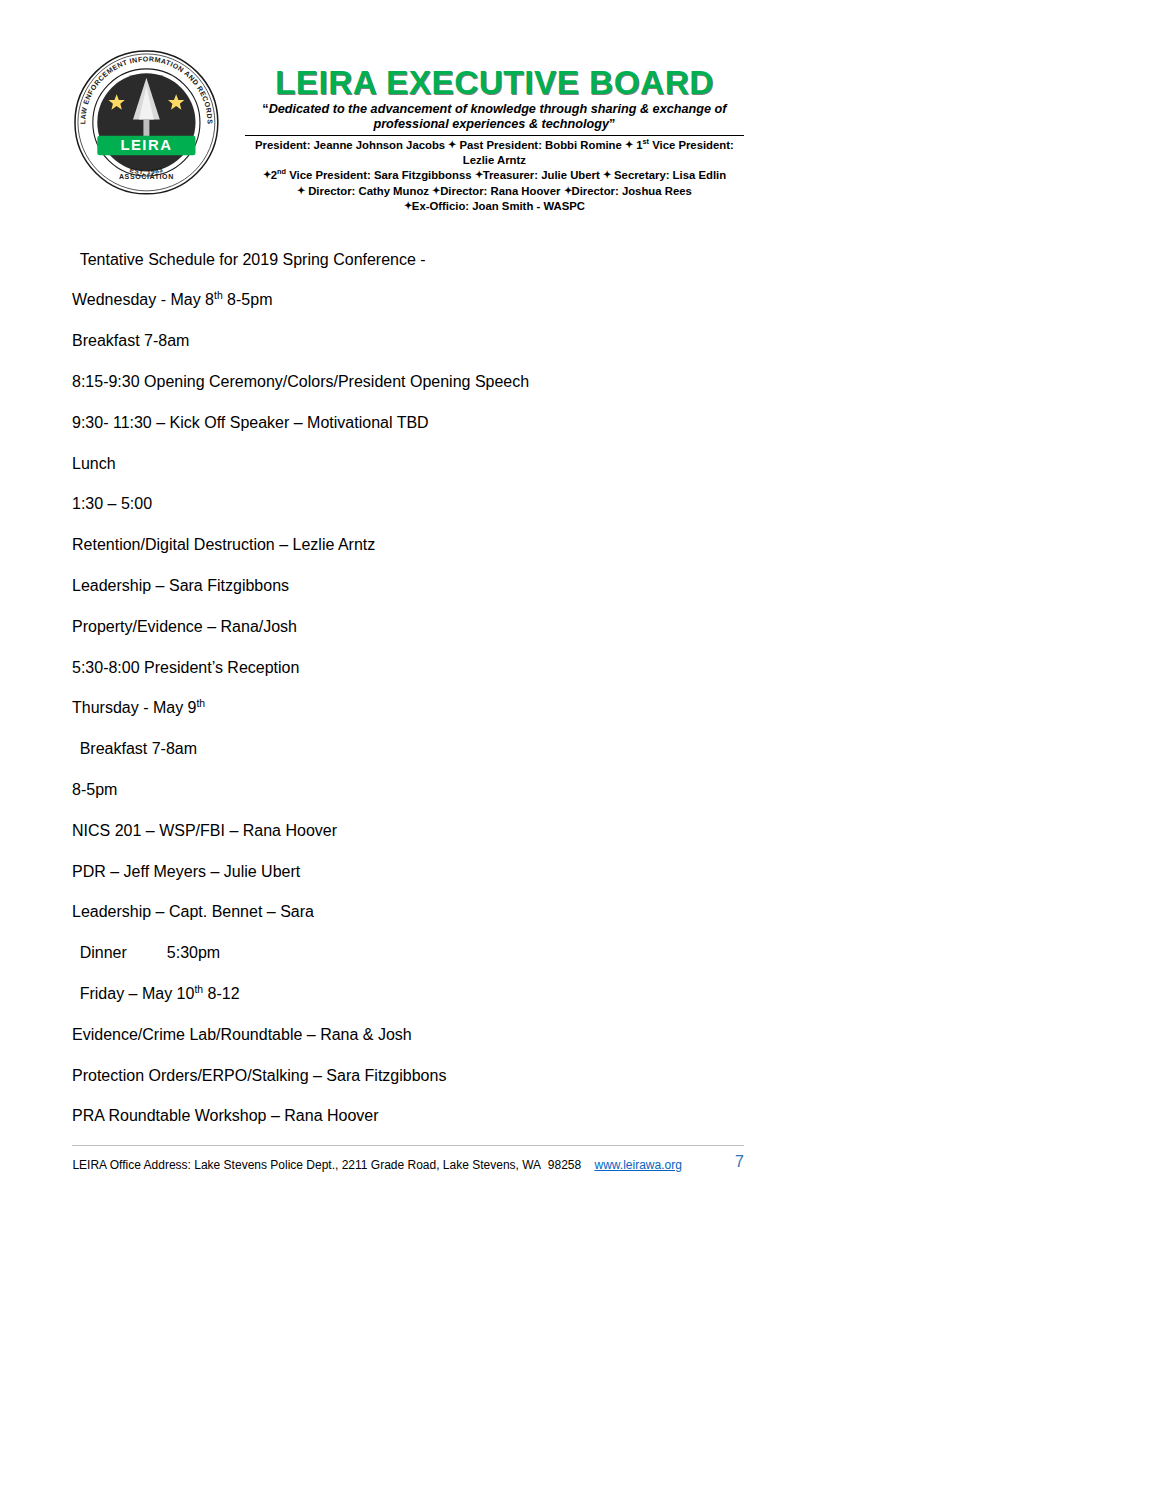LEIRA LAW ENFORCEMENT INFORMATION AND RECORDS EST. 1983 ASSOCIATION
LEIRA EXECUTIVE BOARD
“Dedicated to the advancement of knowledge through sharing & exchange of professional experiences & technology”
President: Jeanne Johnson Jacobs ✦ Past President: Bobbi Romine ✦ 1st Vice President: Lezlie Arntz ✦2nd Vice President: Sara Fitzgibbonss ✦Treasurer: Julie Ubert ✦ Secretary: Lisa Edlin ✦ Director: Cathy Munoz ✦Director: Rana Hoover ✦Director: Joshua Rees ✦Ex-Officio: Joan Smith - WASPC
Tentative Schedule for 2019 Spring Conference -
Wednesday - May 8th 8-5pm
Breakfast 7-8am
8:15-9:30 Opening Ceremony/Colors/President Opening Speech
9:30- 11:30 – Kick Off Speaker – Motivational TBD
Lunch
1:30 – 5:00
Retention/Digital Destruction – Lezlie Arntz
Leadership – Sara Fitzgibbons
Property/Evidence – Rana/Josh
5:30-8:00 President’s Reception
Thursday - May 9th
Breakfast 7-8am
8-5pm
NICS 201 – WSP/FBI – Rana Hoover
PDR – Jeff Meyers – Julie Ubert
Leadership – Capt. Bennet – Sara
Dinner 5:30pm
Friday – May 10th 8-12
Evidence/Crime Lab/Roundtable – Rana & Josh
Protection Orders/ERPO/Stalking – Sara Fitzgibbons
PRA Roundtable Workshop – Rana Hoover
LEIRA Office Address: Lake Stevens Police Dept., 2211 Grade Road, Lake Stevens, WA 98258 www.leirawa.org
7